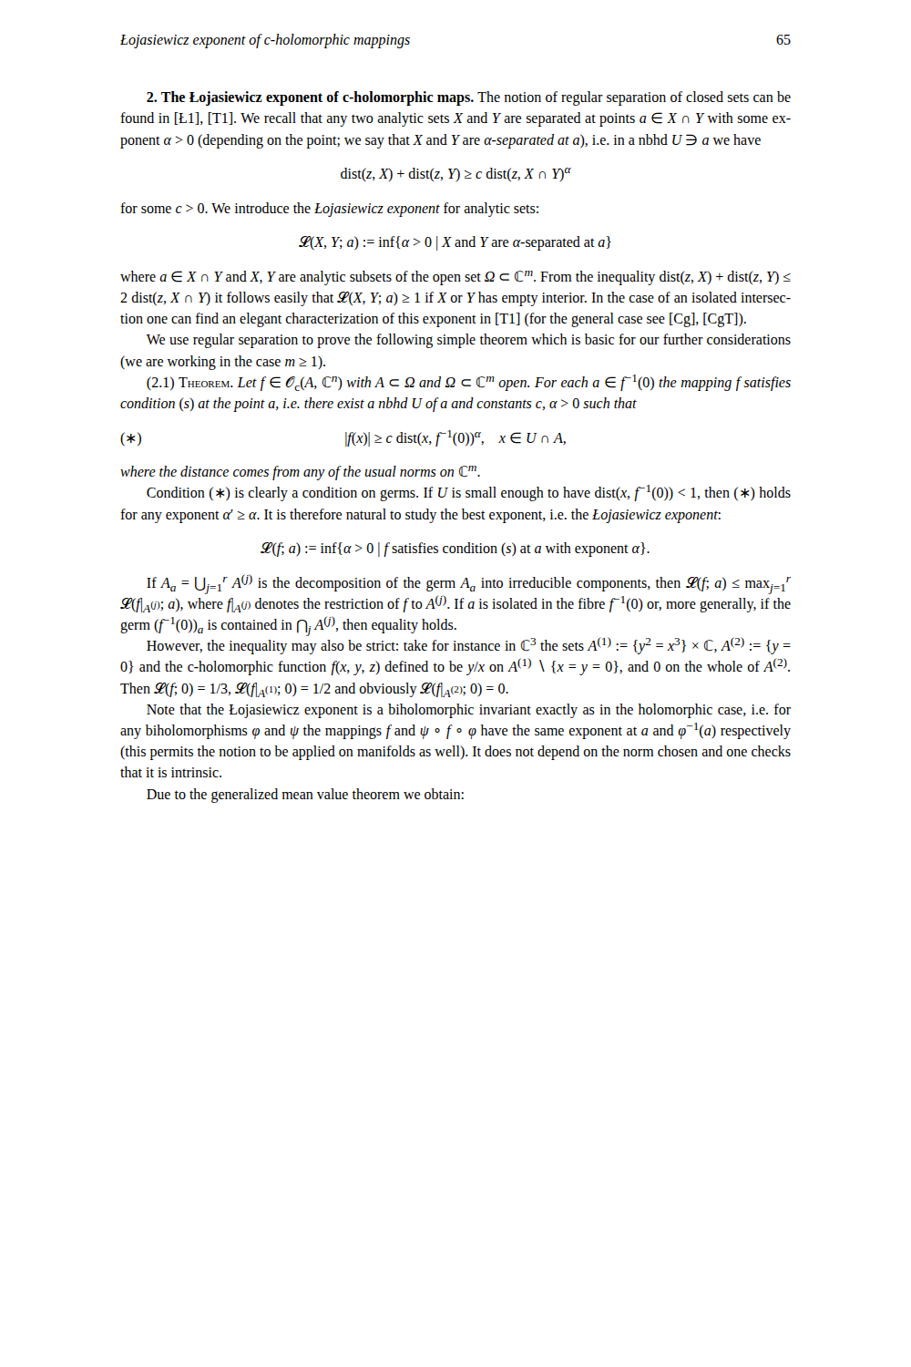Łojasiewicz exponent of c-holomorphic mappings 65
2. The Łojasiewicz exponent of c-holomorphic maps. The notion of regular separation of closed sets can be found in [Ł1], [T1]. We recall that any two analytic sets X and Y are separated at points a ∈ X ∩ Y with some exponent α > 0 (depending on the point; we say that X and Y are α-separated at a), i.e. in a nbhd U ∋ a we have
dist(z, X) + dist(z, Y) ≥ c dist(z, X ∩ Y)α
for some c > 0. We introduce the Łojasiewicz exponent for analytic sets:
𝓛(X, Y; a) := inf{α > 0 | X and Y are α-separated at a}
where a ∈ X ∩ Y and X, Y are analytic subsets of the open set Ω ⊂ ℂm. From the inequality dist(z, X) + dist(z, Y) ≤ 2 dist(z, X ∩ Y) it follows easily that 𝓛(X, Y; a) ≥ 1 if X or Y has empty interior. In the case of an isolated intersection one can find an elegant characterization of this exponent in [T1] (for the general case see [Cg], [CgT]).
We use regular separation to prove the following simple theorem which is basic for our further considerations (we are working in the case m ≥ 1).
(2.1) Theorem. Let f ∈ 𝒪c(A, ℂn) with A ⊂ Ω and Ω ⊂ ℂm open. For each a ∈ f−1(0) the mapping f satisfies condition (s) at the point a, i.e. there exist a nbhd U of a and constants c, α > 0 such that
(∗) |f(x)| ≥ c dist(x, f−1(0))α, x ∈ U ∩ A,
where the distance comes from any of the usual norms on ℂm.
Condition (∗) is clearly a condition on germs. If U is small enough to have dist(x, f−1(0)) < 1, then (∗) holds for any exponent α′ ≥ α. It is therefore natural to study the best exponent, i.e. the Łojasiewicz exponent:
𝓛(f; a) := inf{α > 0 | f satisfies condition (s) at a with exponent α}.
If Aa = ⋃j=1r A(j) is the decomposition of the germ Aa into irreducible components, then 𝓛(f; a) ≤ maxj=1r 𝓛(f|A(j); a), where f|A(j) denotes the restriction of f to A(j). If a is isolated in the fibre f−1(0) or, more generally, if the germ (f−1(0))a is contained in ⋂j A(j), then equality holds.
However, the inequality may also be strict: take for instance in ℂ3 the sets A(1) := {y2 = x3} × ℂ, A(2) := {y = 0} and the c-holomorphic function f(x, y, z) defined to be y/x on A(1) ∖ {x = y = 0}, and 0 on the whole of A(2). Then 𝓛(f; 0) = 1/3, 𝓛(f|A(1); 0) = 1/2 and obviously 𝓛(f|A(2); 0) = 0.
Note that the Łojasiewicz exponent is a biholomorphic invariant exactly as in the holomorphic case, i.e. for any biholomorphisms φ and ψ the mappings f and ψ ∘ f ∘ φ have the same exponent at a and φ−1(a) respectively (this permits the notion to be applied on manifolds as well). It does not depend on the norm chosen and one checks that it is intrinsic.
Due to the generalized mean value theorem we obtain: